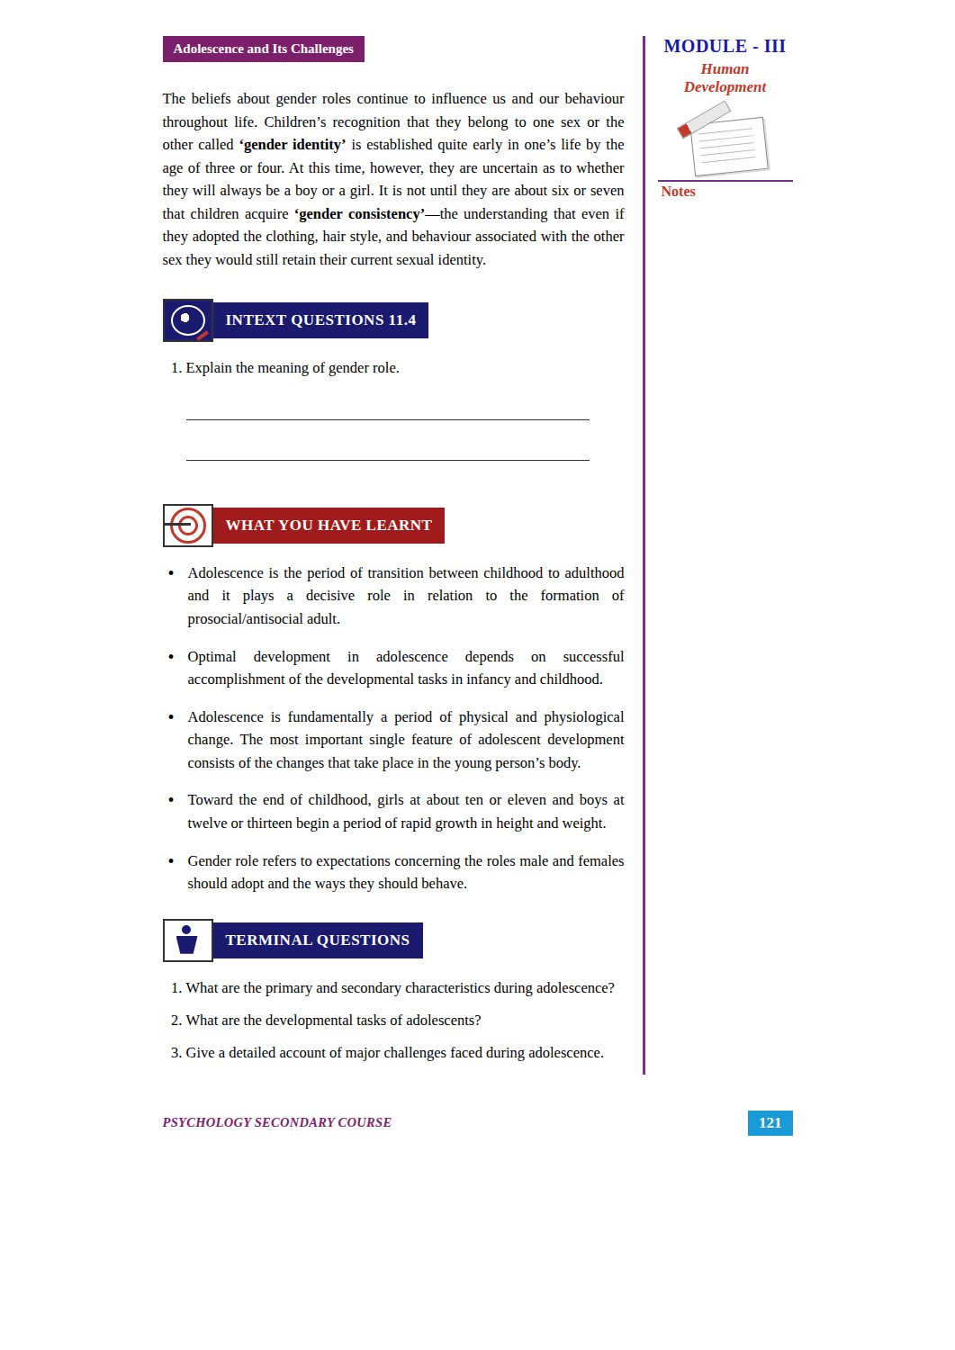Adolescence and Its Challenges
The beliefs about gender roles continue to influence us and our behaviour throughout life. Children’s recognition that they belong to one sex or the other called ‘gender identity’ is established quite early in one’s life by the age of three or four. At this time, however, they are uncertain as to whether they will always be a boy or a girl. It is not until they are about six or seven that children acquire ‘gender consistency’—the understanding that even if they adopted the clothing, hair style, and behaviour associated with the other sex they would still retain their current sexual identity.
INTEXT QUESTIONS 11.4
Explain the meaning of gender role.
WHAT YOU HAVE LEARNT
Adolescence is the period of transition between childhood to adulthood and it plays a decisive role in relation to the formation of prosocial/antisocial adult.
Optimal development in adolescence depends on successful accomplishment of the developmental tasks in infancy and childhood.
Adolescence is fundamentally a period of physical and physiological change. The most important single feature of adolescent development consists of the changes that take place in the young person’s body.
Toward the end of childhood, girls at about ten or eleven and boys at twelve or thirteen begin a period of rapid growth in height and weight.
Gender role refers to expectations concerning the roles male and females should adopt and the ways they should behave.
TERMINAL QUESTIONS
What are the primary and secondary characteristics during adolescence?
What are the developmental tasks of adolescents?
Give a detailed account of major challenges faced during adolescence.
MODULE - III
Human
Development
Notes
PSYCHOLOGY SECONDARY COURSE
121